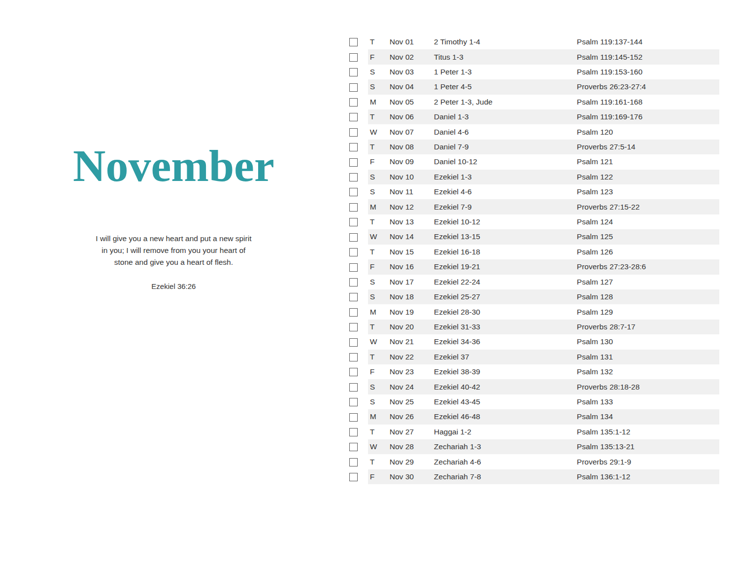November
I will give you a new heart and put a new spirit in you; I will remove from you your heart of stone and give you a heart of flesh.
Ezekiel 36:26
| | T | Nov 01 | 2 Timothy 1-4 | Psalm 119:137-144 |
| | F | Nov 02 | Titus 1-3 | Psalm 119:145-152 |
| | S | Nov 03 | 1 Peter 1-3 | Psalm 119:153-160 |
| | S | Nov 04 | 1 Peter 4-5 | Proverbs 26:23-27:4 |
| | M | Nov 05 | 2 Peter 1-3, Jude | Psalm 119:161-168 |
| | T | Nov 06 | Daniel 1-3 | Psalm 119:169-176 |
| | W | Nov 07 | Daniel 4-6 | Psalm 120 |
| | T | Nov 08 | Daniel 7-9 | Proverbs 27:5-14 |
| | F | Nov 09 | Daniel 10-12 | Psalm 121 |
| | S | Nov 10 | Ezekiel 1-3 | Psalm 122 |
| | S | Nov 11 | Ezekiel 4-6 | Psalm 123 |
| | M | Nov 12 | Ezekiel 7-9 | Proverbs 27:15-22 |
| | T | Nov 13 | Ezekiel 10-12 | Psalm 124 |
| | W | Nov 14 | Ezekiel 13-15 | Psalm 125 |
| | T | Nov 15 | Ezekiel 16-18 | Psalm 126 |
| | F | Nov 16 | Ezekiel 19-21 | Proverbs 27:23-28:6 |
| | S | Nov 17 | Ezekiel 22-24 | Psalm 127 |
| | S | Nov 18 | Ezekiel 25-27 | Psalm 128 |
| | M | Nov 19 | Ezekiel 28-30 | Psalm 129 |
| | T | Nov 20 | Ezekiel 31-33 | Proverbs 28:7-17 |
| | W | Nov 21 | Ezekiel 34-36 | Psalm 130 |
| | T | Nov 22 | Ezekiel 37 | Psalm 131 |
| | F | Nov 23 | Ezekiel 38-39 | Psalm 132 |
| | S | Nov 24 | Ezekiel 40-42 | Proverbs 28:18-28 |
| | S | Nov 25 | Ezekiel 43-45 | Psalm 133 |
| | M | Nov 26 | Ezekiel 46-48 | Psalm 134 |
| | T | Nov 27 | Haggai 1-2 | Psalm 135:1-12 |
| | W | Nov 28 | Zechariah 1-3 | Psalm 135:13-21 |
| | T | Nov 29 | Zechariah 4-6 | Proverbs 29:1-9 |
| | F | Nov 30 | Zechariah 7-8 | Psalm 136:1-12 |